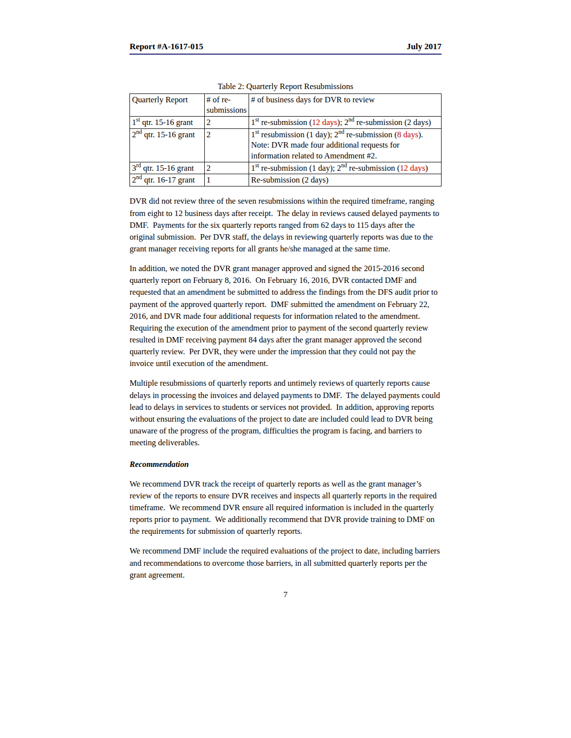Report #A-1617-015 July 2017
Table 2: Quarterly Report Resubmissions
| Quarterly Report | # of re-submissions | # of business days for DVR to review |
| 1 st qtr. 15-16 grant | 2 | 1 st re-submission ( 12 days ); 2 nd re-submission (2 days) |
| 2 nd qtr. 15-16 grant | 2 | 1 st resubmission (1 day); 2 nd re-submission ( 8 days ). Note: DVR made four additional requests for information related to Amendment #2. |
| 3 rd qtr. 15-16 grant | 2 | 1 st re-submission (1 day); 2 nd re-submission ( 12 days ) |
| 2 nd qtr. 16-17 grant | 1 | Re-submission (2 days) |
DVR did not review three of the seven resubmissions within the required timeframe, ranging from eight to 12 business days after receipt. The delay in reviews caused delayed payments to DMF. Payments for the six quarterly reports ranged from 62 days to 115 days after the original submission. Per DVR staff, the delays in reviewing quarterly reports was due to the grant manager receiving reports for all grants he/she managed at the same time.
In addition, we noted the DVR grant manager approved and signed the 2015-2016 second quarterly report on February 8, 2016. On February 16, 2016, DVR contacted DMF and requested that an amendment be submitted to address the findings from the DFS audit prior to payment of the approved quarterly report. DMF submitted the amendment on February 22, 2016, and DVR made four additional requests for information related to the amendment. Requiring the execution of the amendment prior to payment of the second quarterly review resulted in DMF receiving payment 84 days after the grant manager approved the second quarterly review. Per DVR, they were under the impression that they could not pay the invoice until execution of the amendment.
Multiple resubmissions of quarterly reports and untimely reviews of quarterly reports cause delays in processing the invoices and delayed payments to DMF. The delayed payments could lead to delays in services to students or services not provided. In addition, approving reports without ensuring the evaluations of the project to date are included could lead to DVR being unaware of the progress of the program, difficulties the program is facing, and barriers to meeting deliverables.
Recommendation
We recommend DVR track the receipt of quarterly reports as well as the grant manager’s review of the reports to ensure DVR receives and inspects all quarterly reports in the required timeframe. We recommend DVR ensure all required information is included in the quarterly reports prior to payment. We additionally recommend that DVR provide training to DMF on the requirements for submission of quarterly reports.
We recommend DMF include the required evaluations of the project to date, including barriers and recommendations to overcome those barriers, in all submitted quarterly reports per the grant agreement.
7